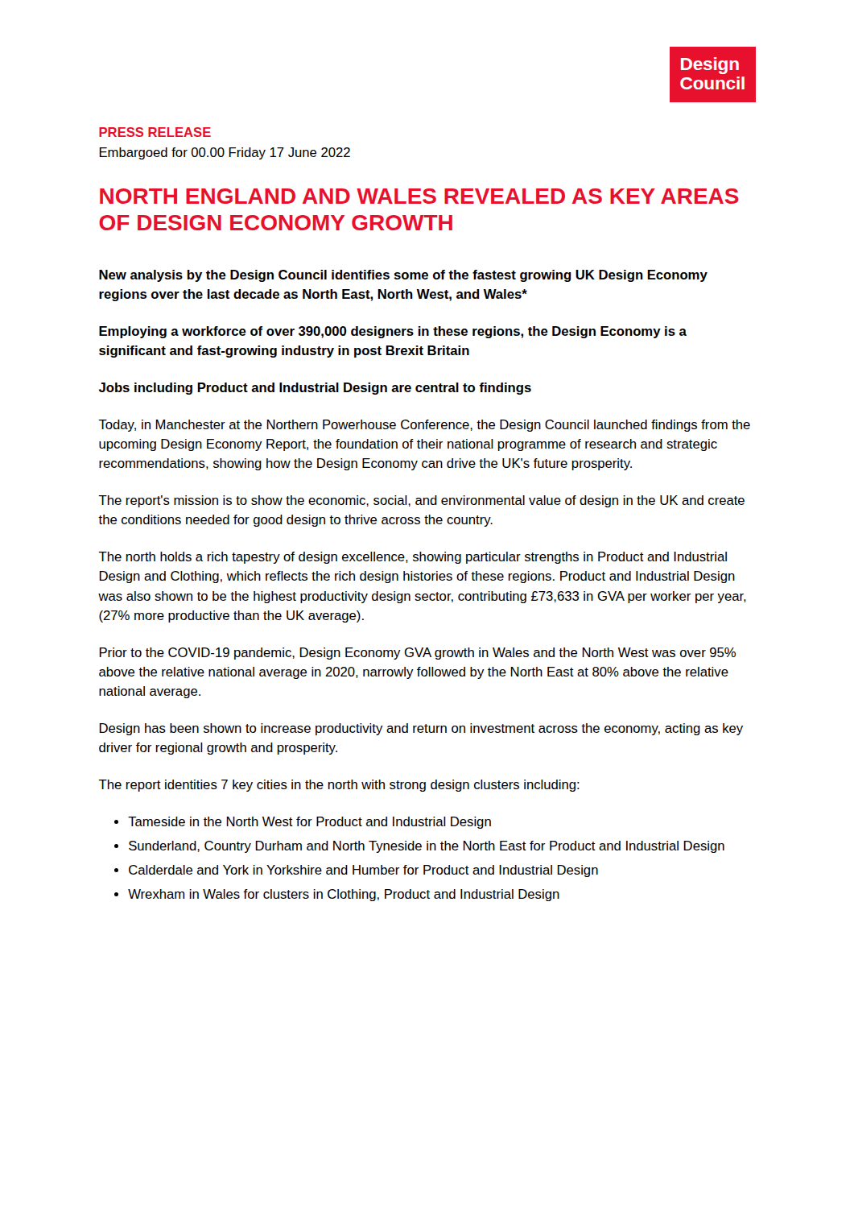Design
Council
PRESS RELEASE
Embargoed for 00.00 Friday 17 June 2022
NORTH ENGLAND AND WALES REVEALED AS KEY AREAS OF DESIGN ECONOMY GROWTH
New analysis by the Design Council identifies some of the fastest growing UK Design Economy regions over the last decade as North East, North West, and Wales*
Employing a workforce of over 390,000 designers in these regions, the Design Economy is a significant and fast-growing industry in post Brexit Britain
Jobs including Product and Industrial Design are central to findings
Today, in Manchester at the Northern Powerhouse Conference, the Design Council launched findings from the upcoming Design Economy Report, the foundation of their national programme of research and strategic recommendations, showing how the Design Economy can drive the UK's future prosperity.
The report's mission is to show the economic, social, and environmental value of design in the UK and create the conditions needed for good design to thrive across the country.
The north holds a rich tapestry of design excellence, showing particular strengths in Product and Industrial Design and Clothing, which reflects the rich design histories of these regions. Product and Industrial Design was also shown to be the highest productivity design sector, contributing £73,633 in GVA per worker per year, (27% more productive than the UK average).
Prior to the COVID-19 pandemic, Design Economy GVA growth in Wales and the North West was over 95% above the relative national average in 2020, narrowly followed by the North East at 80% above the relative national average.
Design has been shown to increase productivity and return on investment across the economy, acting as key driver for regional growth and prosperity.
The report identities 7 key cities in the north with strong design clusters including:
Tameside in the North West for Product and Industrial Design
Sunderland, Country Durham and North Tyneside in the North East for Product and Industrial Design
Calderdale and York in Yorkshire and Humber for Product and Industrial Design
Wrexham in Wales for clusters in Clothing, Product and Industrial Design